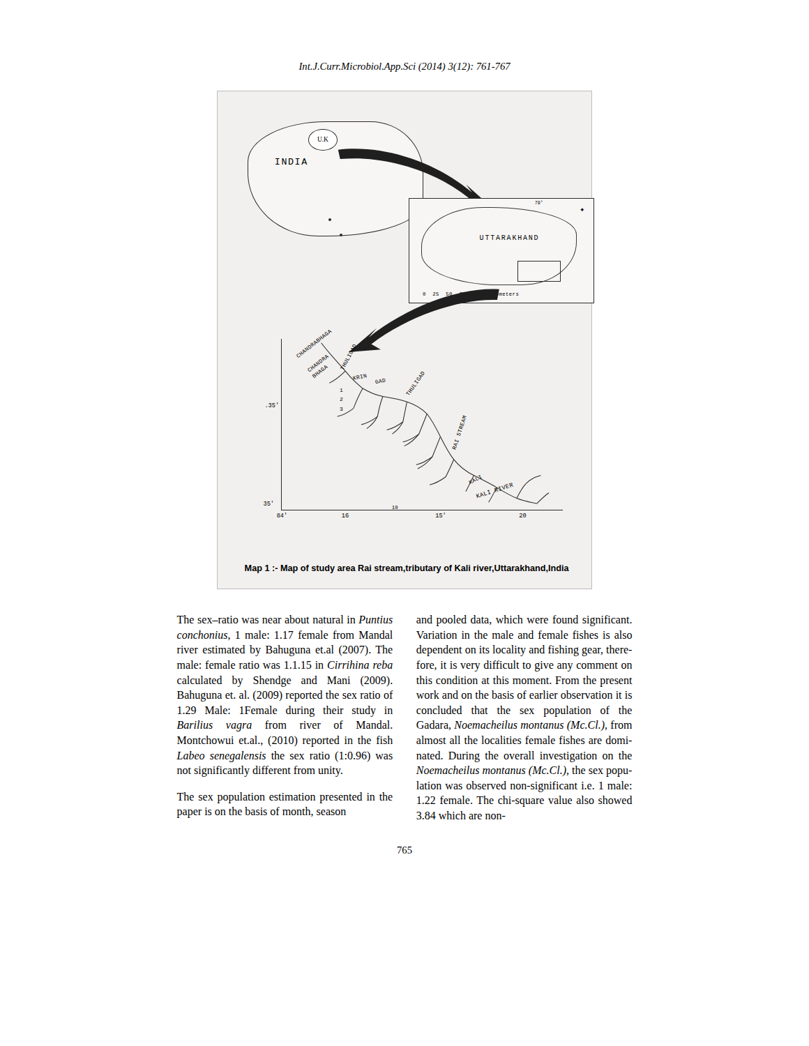Int.J.Curr.Microbiol.App.Sci (2014) 3(12): 761-767
INDIA
U.K
UTTARAKHAND
✦
79°
0 25 50 75 100 Kilometers
.35'
35'
84'
16
15'
20
10
CHANDRABHAGA
CHANDRA
BHAGA
THULIGAD
KRIN
GAD
1
2
3
THULIGAD
RAI STREAM
KALI
KALI RIVER
Map 1 :- Map of study area Rai stream,tributary of Kali river,Uttarakhand,India
The sex–ratio was near about natural in Puntius conchonius, 1 male: 1.17 female from Mandal river estimated by Bahuguna et.al (2007). The male: female ratio was 1.1.15 in Cirrihina reba calculated by Shendge and Mani (2009). Bahuguna et. al. (2009) reported the sex ratio of 1.29 Male: 1Female during their study in Barilius vagra from river of Mandal. Montchowui et.al., (2010) reported in the fish Labeo senegalensis the sex ratio (1:0.96) was not significantly different from unity.
The sex population estimation presented in the paper is on the basis of month, season
and pooled data, which were found significant. Variation in the male and female fishes is also dependent on its locality and fishing gear, therefore, it is very difficult to give any comment on this condition at this moment. From the present work and on the basis of earlier observation it is concluded that the sex population of the Gadara, Noemacheilus montanus (Mc.Cl.), from almost all the localities female fishes are dominated. During the overall investigation on the Noemacheilus montanus (Mc.Cl.), the sex population was observed non-significant i.e. 1 male: 1.22 female. The chi-square value also showed 3.84 which are non-
765